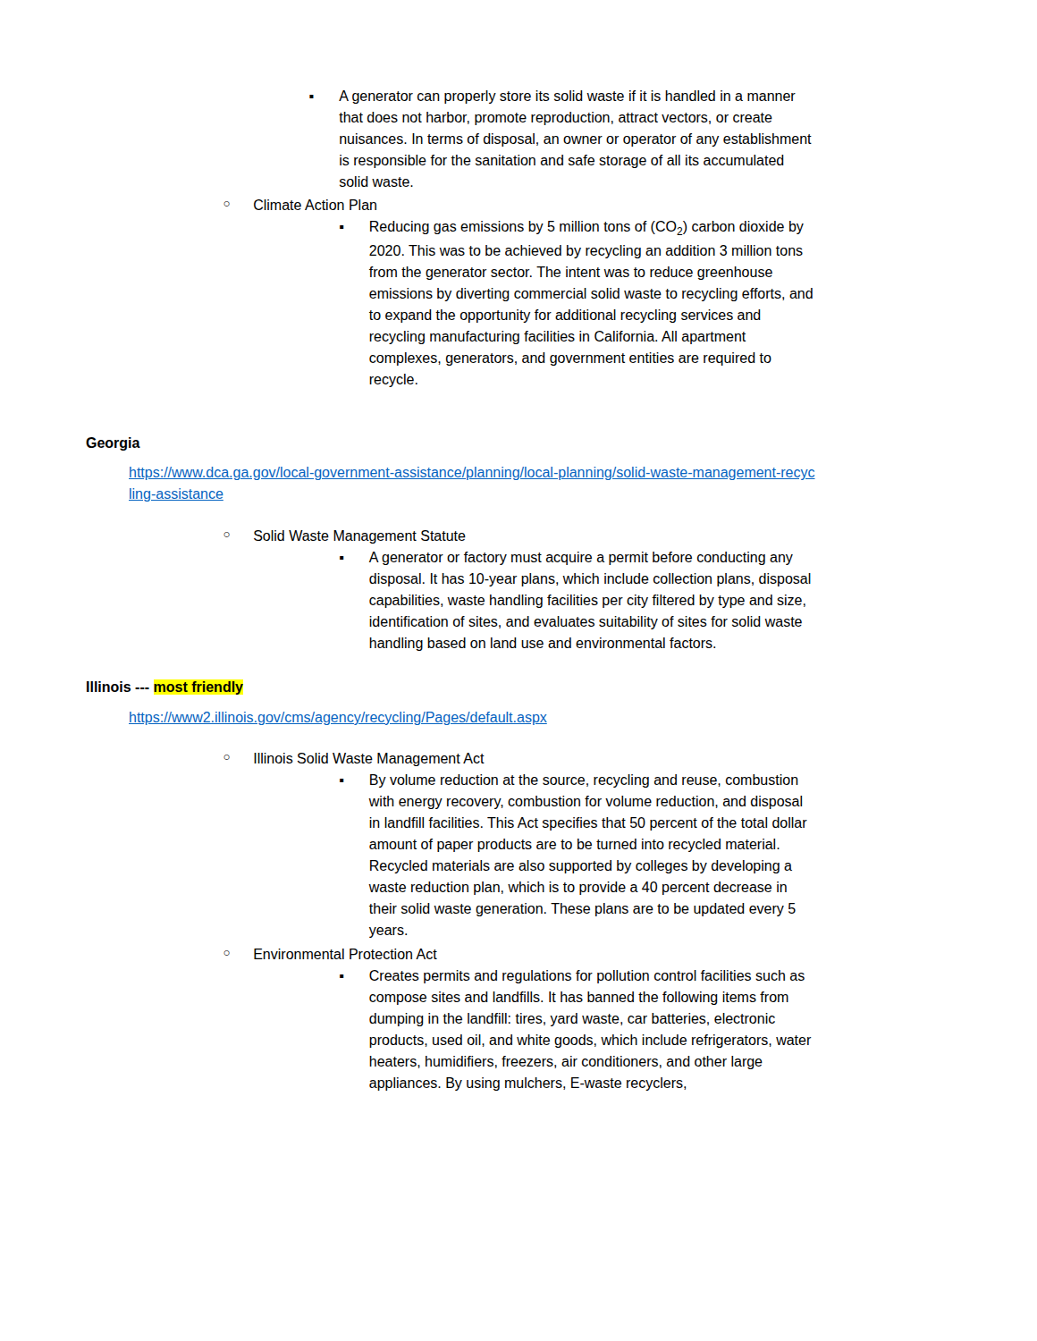A generator can properly store its solid waste if it is handled in a manner that does not harbor, promote reproduction, attract vectors, or create nuisances. In terms of disposal, an owner or operator of any establishment is responsible for the sanitation and safe storage of all its accumulated solid waste.
Climate Action Plan
Reducing gas emissions by 5 million tons of (CO2) carbon dioxide by 2020. This was to be achieved by recycling an addition 3 million tons from the generator sector. The intent was to reduce greenhouse emissions by diverting commercial solid waste to recycling efforts, and to expand the opportunity for additional recycling services and recycling manufacturing facilities in California. All apartment complexes, generators, and government entities are required to recycle.
Georgia
https://www.dca.ga.gov/local-government-assistance/planning/local-planning/solid-waste-management-recycling-assistance
Solid Waste Management Statute
A generator or factory must acquire a permit before conducting any disposal. It has 10-year plans, which include collection plans, disposal capabilities, waste handling facilities per city filtered by type and size, identification of sites, and evaluates suitability of sites for solid waste handling based on land use and environmental factors.
Illinois --- most friendly
https://www2.illinois.gov/cms/agency/recycling/Pages/default.aspx
Illinois Solid Waste Management Act
By volume reduction at the source, recycling and reuse, combustion with energy recovery, combustion for volume reduction, and disposal in landfill facilities. This Act specifies that 50 percent of the total dollar amount of paper products are to be turned into recycled material. Recycled materials are also supported by colleges by developing a waste reduction plan, which is to provide a 40 percent decrease in their solid waste generation. These plans are to be updated every 5 years.
Environmental Protection Act
Creates permits and regulations for pollution control facilities such as compose sites and landfills. It has banned the following items from dumping in the landfill: tires, yard waste, car batteries, electronic products, used oil, and white goods, which include refrigerators, water heaters, humidifiers, freezers, air conditioners, and other large appliances. By using mulchers, E-waste recyclers,